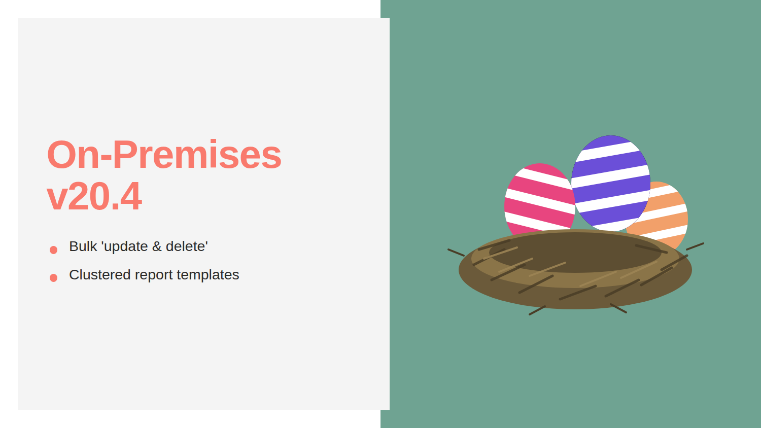On-Premises
v20.4
Bulk 'update & delete'
Clustered report templates
Three striped eggs resting in a twig nest